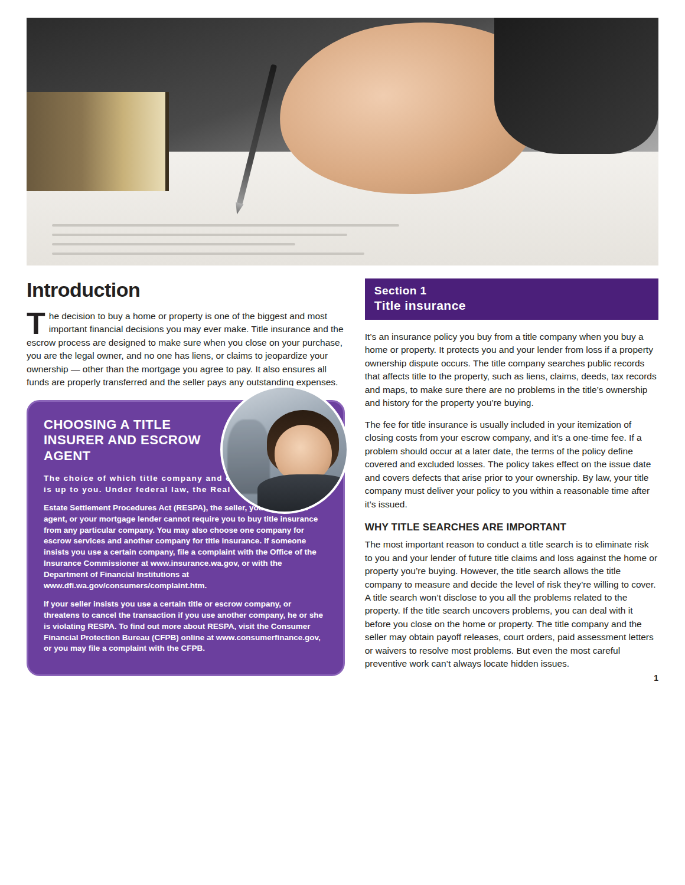Introduction
The decision to buy a home or property is one of the biggest and most important financial decisions you may ever make. Title insurance and the escrow process are designed to make sure when you close on your purchase, you are the legal owner, and no one has liens, or claims to jeopardize your ownership — other than the mortgage you agree to pay. It also ensures all funds are properly transferred and the seller pays any outstanding expenses.
CHOOSING A TITLE INSURER AND ESCROW AGENT
The choice of which title company and escrow agent to use is up to you. Under federal law, the Real
Estate Settlement Procedures Act (RESPA), the seller, your real estate agent, or your mortgage lender cannot require you to buy title insurance from any particular company. You may also choose one company for escrow services and another company for title insurance. If someone insists you use a certain company, file a complaint with the Office of the Insurance Commissioner at www.insurance.wa.gov, or with the Department of Financial Institutions at www.dfi.wa.gov/consumers/complaint.htm.
If your seller insists you use a certain title or escrow company, or threatens to cancel the transaction if you use another company, he or she is violating RESPA. To find out more about RESPA, visit the Consumer Financial Protection Bureau (CFPB) online at www.consumerfinance.gov, or you may file a complaint with the CFPB.
Section 1
Title insurance
It’s an insurance policy you buy from a title company when you buy a home or property. It protects you and your lender from loss if a property ownership dispute occurs. The title company searches public records that affects title to the property, such as liens, claims, deeds, tax records and maps, to make sure there are no problems in the title’s ownership and history for the property you’re buying.
The fee for title insurance is usually included in your itemization of closing costs from your escrow company, and it’s a one-time fee. If a problem should occur at a later date, the terms of the policy define covered and excluded losses. The policy takes effect on the issue date and covers defects that arise prior to your ownership. By law, your title company must deliver your policy to you within a reasonable time after it’s issued.
WHY TITLE SEARCHES ARE IMPORTANT
The most important reason to conduct a title search is to eliminate risk to you and your lender of future title claims and loss against the home or property you’re buying. However, the title search allows the title company to measure and decide the level of risk they’re willing to cover. A title search won’t disclose to you all the problems related to the property. If the title search uncovers problems, you can deal with it before you close on the home or property. The title company and the seller may obtain payoff releases, court orders, paid assessment letters or waivers to resolve most problems. But even the most careful preventive work can’t always locate hidden issues.
1